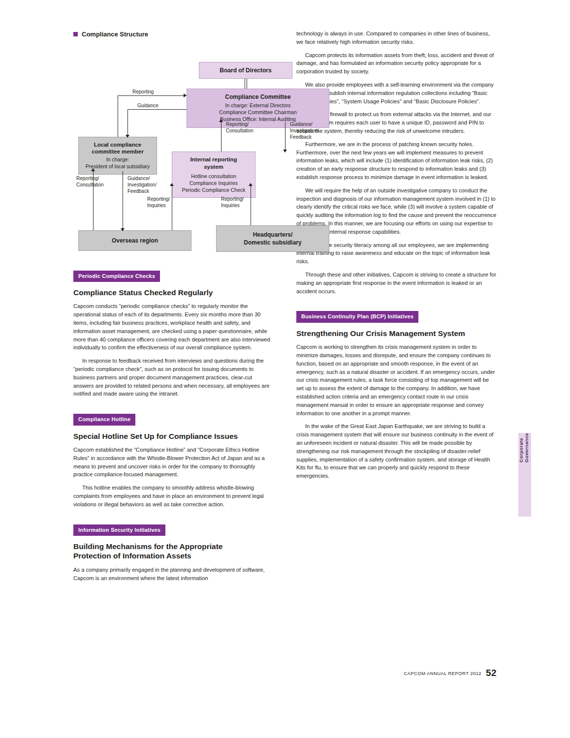Compliance Structure
Board of Directors
Compliance Committee In charge: External Directors
Compliance Committee Chairman
Business Office: Internal Auditing
Local compliance
committee member In charge:
President of local subsidiary
Internal reporting
system Hotline consultation
Compliance Inquiries
Periodic Compliance Check
Overseas region
Headquarters/
Domestic subsidiary
Reporting
Guidance
Reporting/
Consultation
Guidance/
Investigation/
Feedback
Reporting/
Consultation
Guidance/
Investigation/
Feedback
Reporting/
Inquiries
Reporting/
Inquiries
Periodic Compliance Checks
Compliance Status Checked Regularly
Capcom conducts “periodic compliance checks” to regularly monitor the operational status of each of its departments. Every six months more than 30 items, including fair business practices, workplace health and safety, and information asset management, are checked using a paper questionnaire, while more than 40 compliance officers covering each department are also interviewed individually to confirm the effectiveness of our overall compliance system.
In response to feedback received from interviews and questions during the “periodic compliance check”, such as on protocol for issuing documents to business partners and proper document management practices, clear-cut answers are provided to related persons and when necessary, all employees are notified and made aware using the intranet.
Compliance Hotline
Special Hotline Set Up for Compliance Issues
Capcom established the “Compliance Hotline” and “Corporate Ethics Hotline Rules” in accordance with the Whistle-Blower Protection Act of Japan and as a means to prevent and uncover risks in order for the company to thoroughly practice compliance-focused management.
This hotline enables the company to smoothly address whistle-blowing complaints from employees and have in place an environment to prevent legal violations or illegal behaviors as well as take corrective action.
Information Security Initiatives
Building Mechanisms for the Appropriate
Protection of Information Assets
As a company primarily engaged in the planning and development of software, Capcom is an environment where the latest information
technology is always in use. Compared to companies in other lines of business, we face relatively high information security risks.
Capcom protects its information assets from theft, loss, accident and threat of damage, and has formulated an information security policy appropriate for a corporation trusted by society.
We also provide employees with a self-learning environment via the company intranet, and publish internal information regulation collections including “Basic Security Policies”, “System Usage Policies” and “Basic Disclosure Policies”.
We use a firewall to protect us from external attacks via the Internet, and our internal system requires each user to have a unique ID, password and PIN to access the system, thereby reducing the risk of unwelcome intruders.
Furthermore, we are in the process of patching known security holes. Furthermore, over the next few years we will implement measures to prevent information leaks, which will include (1) identification of information leak risks, (2) creation of an early response structure to respond to information leaks and (3) establish response process to minimize damage in event information is leaked.
We will require the help of an outside investigative company to conduct the inspection and diagnosis of our information management system involved in (1) to clearly identify the critical risks we face, while (3) will involve a system capable of quickly auditing the information log to find the cause and prevent the reoccurrence of problems. In this manner, we are focusing our efforts on using our expertise to enhance our internal response capabilities.
To improve security literacy among all our employees, we are implementing internal training to raise awareness and educate on the topic of information leak risks.
Through these and other initiatives, Capcom is striving to create a structure for making an appropriate first response in the event information is leaked or an accident occurs.
Business Continuity Plan (BCP) Initiatives
Strengthening Our Crisis Management System
Capcom is working to strengthen its crisis management system in order to minimize damages, losses and disrepute, and ensure the company continues to function, based on an appropriate and smooth response, in the event of an emergency, such as a natural disaster or accident. If an emergency occurs, under our crisis management rules, a task force consisting of top management will be set up to assess the extent of damage to the company. In addition, we have established action criteria and an emergency contact route in our crisis management manual in order to ensure an appropriate response and convey information to one another in a prompt manner.
In the wake of the Great East Japan Earthquake, we are striving to build a crisis management system that will ensure our business continuity in the event of an unforeseen incident or natural disaster. This will be made possible by strengthening our risk management through the stockpiling of disaster-relief supplies, implementation of a safety confirmation system, and storage of Health Kits for flu, to ensure that we can properly and quickly respond to these emergencies.
Corporate
Governance
CAPCOM ANNUAL REPORT 2012 52